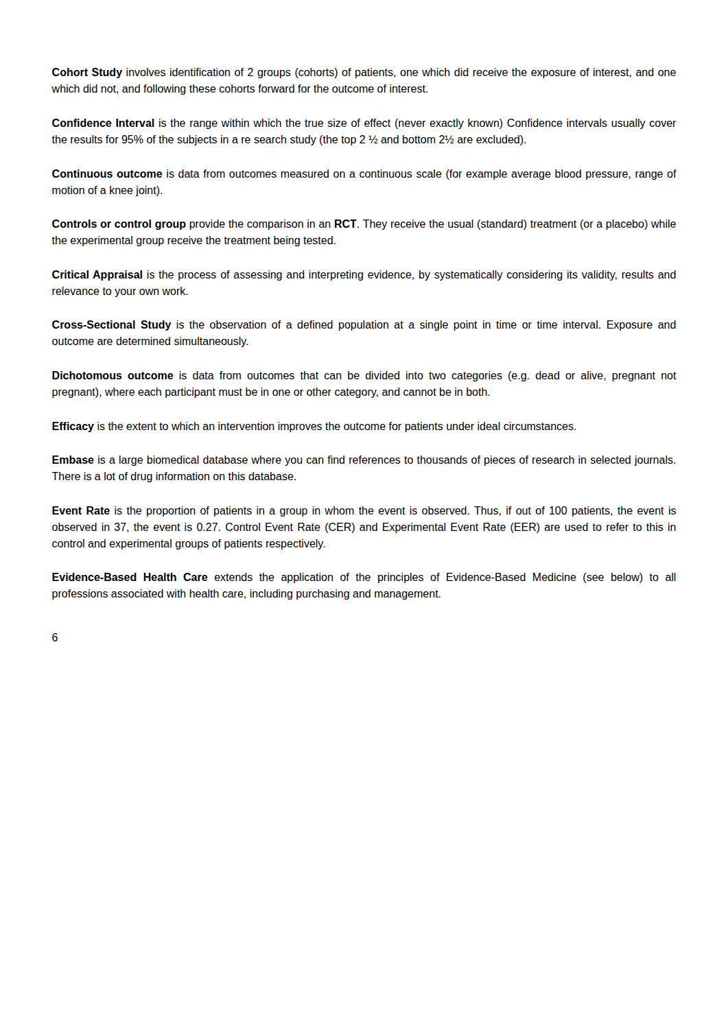Cohort Study
involves identification of 2 groups (cohorts) of patients, one which did receive the exposure of interest, and one which did not, and following these cohorts forward for the outcome of interest.
Confidence Interval
is the range within which the true size of effect (never exactly known) Confidence intervals usually cover the results for 95% of the subjects in a re search study (the top 2 ½ and bottom 2½ are excluded).
Continuous outcome
is data from outcomes measured on a continuous scale (for example average blood pressure, range of motion of a knee joint).
Controls or control group
provide the comparison in an RCT. They receive the usual (standard) treatment (or a placebo) while the experimental group receive the treatment being tested.
Critical Appraisal
is the process of assessing and interpreting evidence, by systematically considering its validity, results and relevance to your own work.
Cross-Sectional Study
is the observation of a defined population at a single point in time or time interval. Exposure and outcome are determined simultaneously.
Dichotomous outcome
is data from outcomes that can be divided into two categories (e.g. dead or alive, pregnant not pregnant), where each participant must be in one or other category, and cannot be in both.
Efficacy
is the extent to which an intervention improves the outcome for patients under ideal circumstances.
Embase
is a large biomedical database where you can find references to thousands of pieces of research in selected journals. There is a lot of drug information on this database.
Event Rate
is the proportion of patients in a group in whom the event is observed. Thus, if out of 100 patients, the event is observed in 37, the event is 0.27. Control Event Rate (CER) and Experimental Event Rate (EER) are used to refer to this in control and experimental groups of patients respectively.
Evidence-Based Health Care
extends the application of the principles of Evidence-Based Medicine (see below) to all professions associated with health care, including purchasing and management.
6